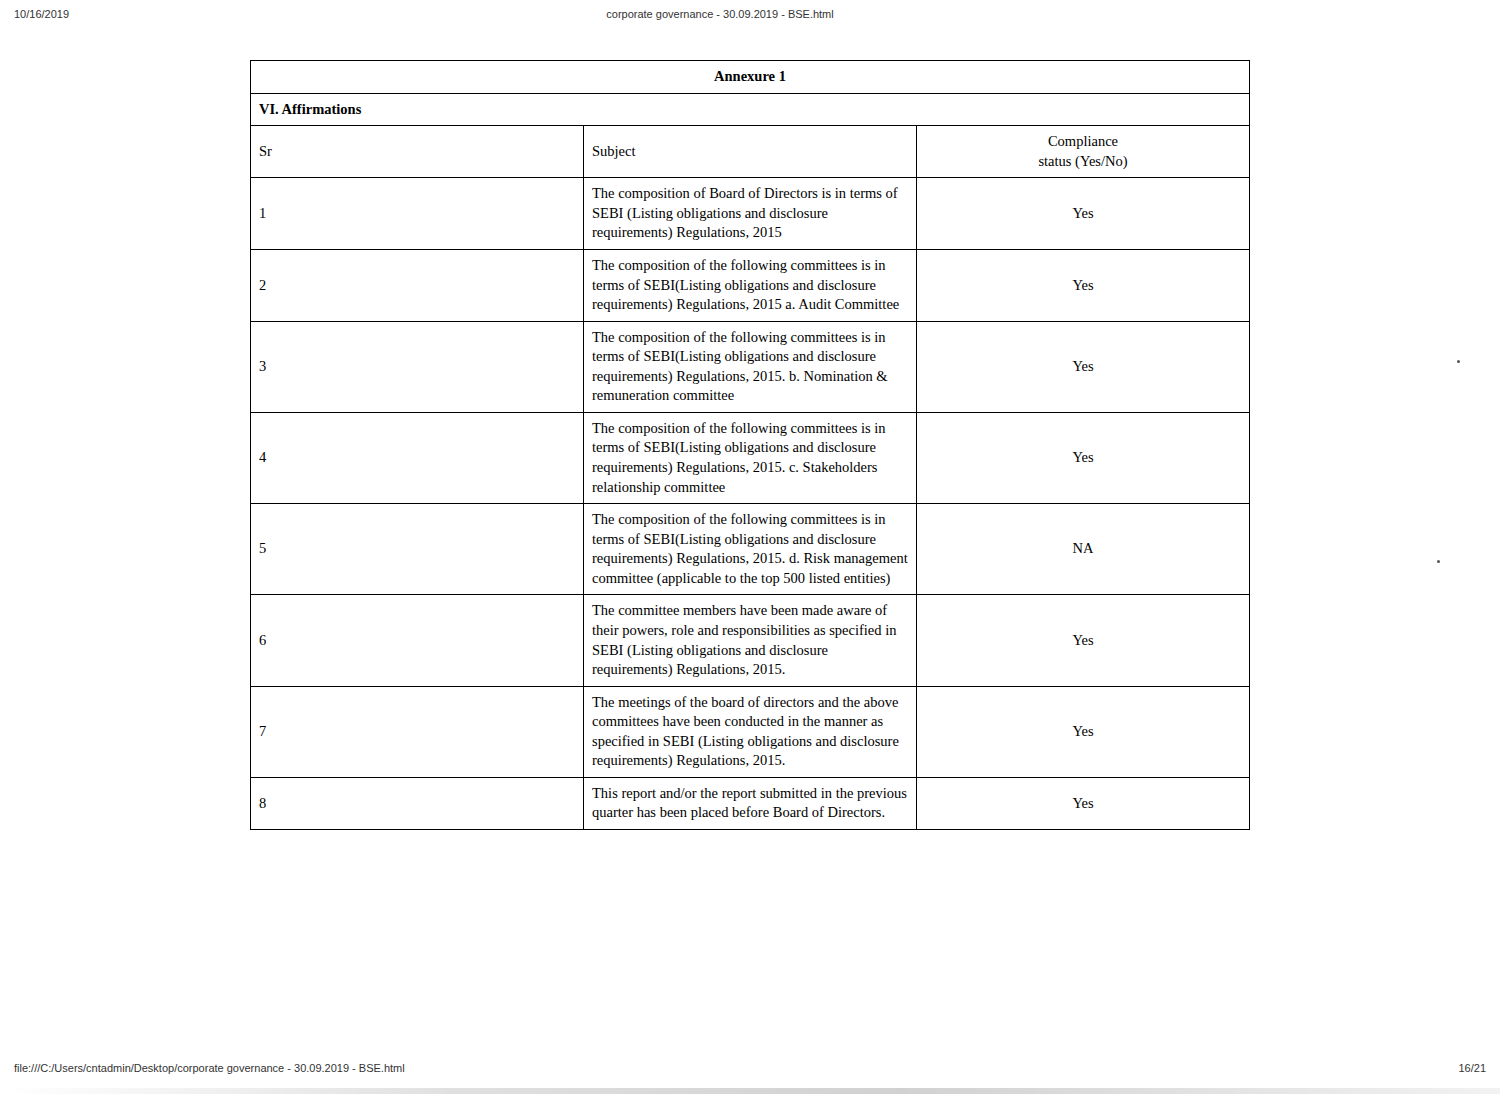10/16/2019
corporate governance - 30.09.2019 - BSE.html
| Annexure 1 |
| VI. Affirmations |
| Sr | Subject | Compliance status (Yes/No) |
| 1 | The composition of Board of Directors is in terms of SEBI (Listing obligations and disclosure requirements) Regulations, 2015 | Yes |
| 2 | The composition of the following committees is in terms of SEBI(Listing obligations and disclosure requirements) Regulations, 2015 a. Audit Committee | Yes |
| 3 | The composition of the following committees is in terms of SEBI(Listing obligations and disclosure requirements) Regulations, 2015. b. Nomination & remuneration committee | Yes |
| 4 | The composition of the following committees is in terms of SEBI(Listing obligations and disclosure requirements) Regulations, 2015. c. Stakeholders relationship committee | Yes |
| 5 | The composition of the following committees is in terms of SEBI(Listing obligations and disclosure requirements) Regulations, 2015. d. Risk management committee (applicable to the top 500 listed entities) | NA |
| 6 | The committee members have been made aware of their powers, role and responsibilities as specified in SEBI (Listing obligations and disclosure requirements) Regulations, 2015. | Yes |
| 7 | The meetings of the board of directors and the above committees have been conducted in the manner as specified in SEBI (Listing obligations and disclosure requirements) Regulations, 2015. | Yes |
| 8 | This report and/or the report submitted in the previous quarter has been placed before Board of Directors. | Yes |
file:///C:/Users/cntadmin/Desktop/corporate governance - 30.09.2019 - BSE.html
16/21